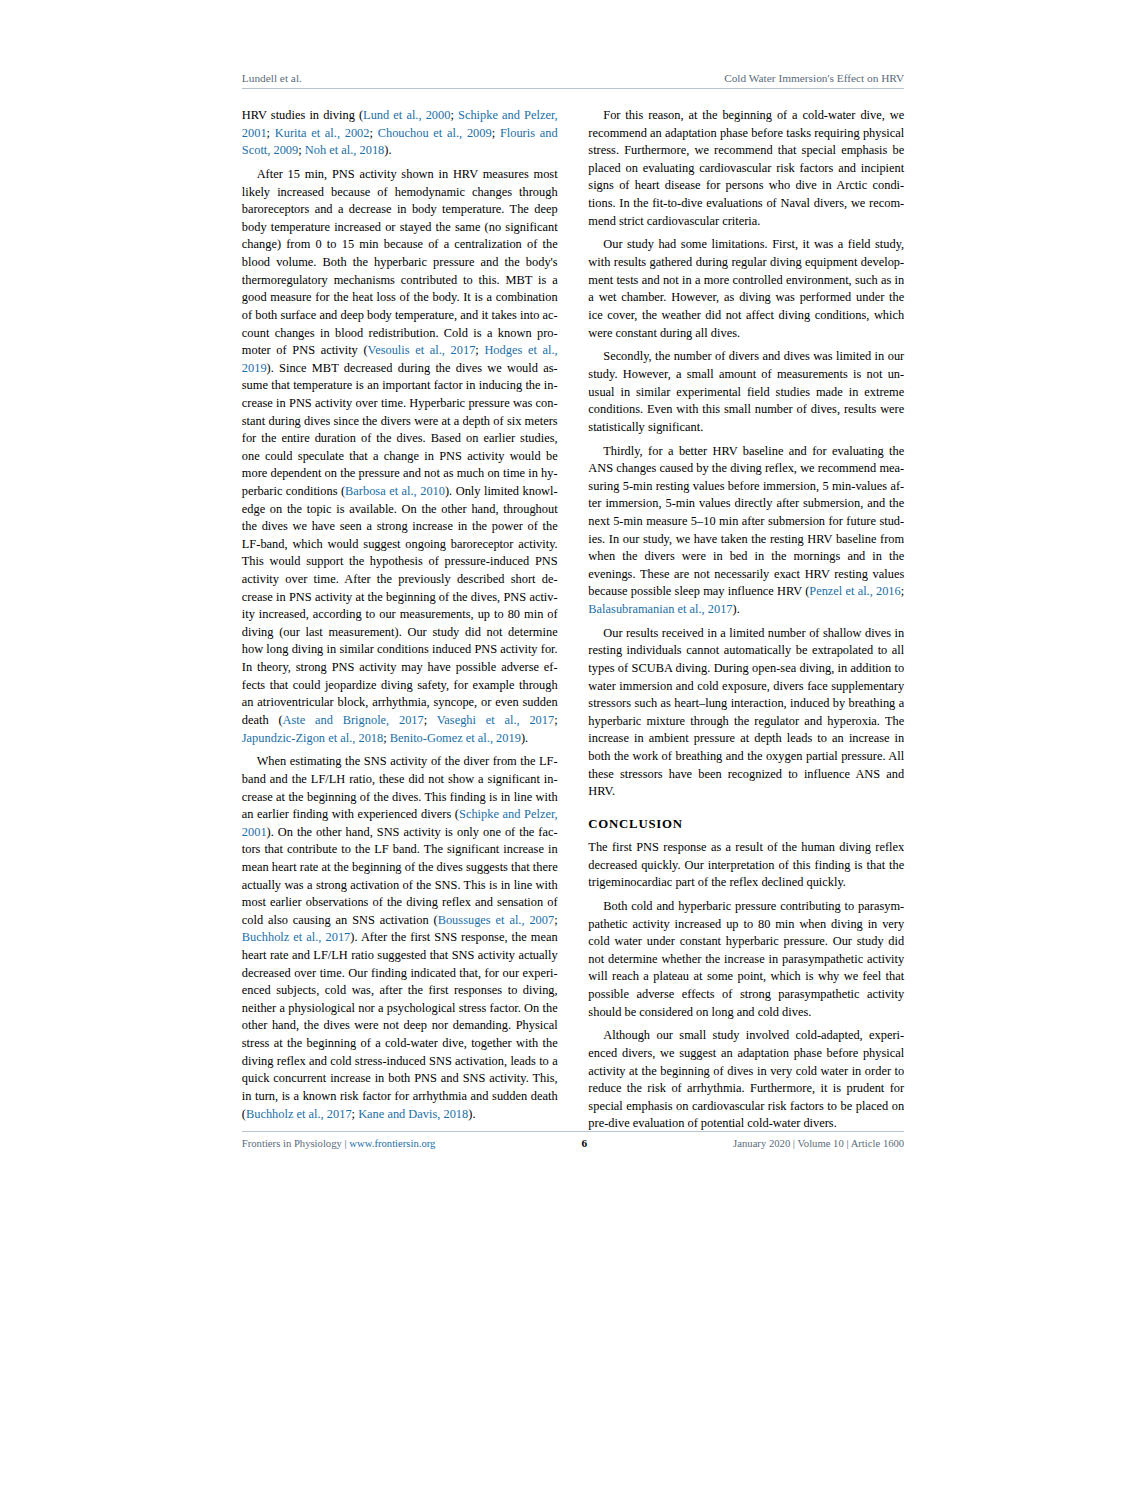Lundell et al. Cold Water Immersion's Effect on HRV
HRV studies in diving (Lund et al., 2000; Schipke and Pelzer, 2001; Kurita et al., 2002; Chouchou et al., 2009; Flouris and Scott, 2009; Noh et al., 2018).
After 15 min, PNS activity shown in HRV measures most likely increased because of hemodynamic changes through baroreceptors and a decrease in body temperature. The deep body temperature increased or stayed the same (no significant change) from 0 to 15 min because of a centralization of the blood volume. Both the hyperbaric pressure and the body's thermoregulatory mechanisms contributed to this. MBT is a good measure for the heat loss of the body. It is a combination of both surface and deep body temperature, and it takes into account changes in blood redistribution. Cold is a known promoter of PNS activity (Vesoulis et al., 2017; Hodges et al., 2019). Since MBT decreased during the dives we would assume that temperature is an important factor in inducing the increase in PNS activity over time. Hyperbaric pressure was constant during dives since the divers were at a depth of six meters for the entire duration of the dives. Based on earlier studies, one could speculate that a change in PNS activity would be more dependent on the pressure and not as much on time in hyperbaric conditions (Barbosa et al., 2010). Only limited knowledge on the topic is available. On the other hand, throughout the dives we have seen a strong increase in the power of the LF-band, which would suggest ongoing baroreceptor activity. This would support the hypothesis of pressure-induced PNS activity over time. After the previously described short decrease in PNS activity at the beginning of the dives, PNS activity increased, according to our measurements, up to 80 min of diving (our last measurement). Our study did not determine how long diving in similar conditions induced PNS activity for. In theory, strong PNS activity may have possible adverse effects that could jeopardize diving safety, for example through an atrioventricular block, arrhythmia, syncope, or even sudden death (Aste and Brignole, 2017; Vaseghi et al., 2017; Japundzic-Zigon et al., 2018; Benito-Gomez et al., 2019).
When estimating the SNS activity of the diver from the LF-band and the LF/LH ratio, these did not show a significant increase at the beginning of the dives. This finding is in line with an earlier finding with experienced divers (Schipke and Pelzer, 2001). On the other hand, SNS activity is only one of the factors that contribute to the LF band. The significant increase in mean heart rate at the beginning of the dives suggests that there actually was a strong activation of the SNS. This is in line with most earlier observations of the diving reflex and sensation of cold also causing an SNS activation (Boussuges et al., 2007; Buchholz et al., 2017). After the first SNS response, the mean heart rate and LF/LH ratio suggested that SNS activity actually decreased over time. Our finding indicated that, for our experienced subjects, cold was, after the first responses to diving, neither a physiological nor a psychological stress factor. On the other hand, the dives were not deep nor demanding. Physical stress at the beginning of a cold-water dive, together with the diving reflex and cold stress-induced SNS activation, leads to a quick concurrent increase in both PNS and SNS activity. This, in turn, is a known risk factor for arrhythmia and sudden death (Buchholz et al., 2017; Kane and Davis, 2018).
For this reason, at the beginning of a cold-water dive, we recommend an adaptation phase before tasks requiring physical stress. Furthermore, we recommend that special emphasis be placed on evaluating cardiovascular risk factors and incipient signs of heart disease for persons who dive in Arctic conditions. In the fit-to-dive evaluations of Naval divers, we recommend strict cardiovascular criteria.
Our study had some limitations. First, it was a field study, with results gathered during regular diving equipment development tests and not in a more controlled environment, such as in a wet chamber. However, as diving was performed under the ice cover, the weather did not affect diving conditions, which were constant during all dives.
Secondly, the number of divers and dives was limited in our study. However, a small amount of measurements is not unusual in similar experimental field studies made in extreme conditions. Even with this small number of dives, results were statistically significant.
Thirdly, for a better HRV baseline and for evaluating the ANS changes caused by the diving reflex, we recommend measuring 5-min resting values before immersion, 5 min-values after immersion, 5-min values directly after submersion, and the next 5-min measure 5–10 min after submersion for future studies. In our study, we have taken the resting HRV baseline from when the divers were in bed in the mornings and in the evenings. These are not necessarily exact HRV resting values because possible sleep may influence HRV (Penzel et al., 2016; Balasubramanian et al., 2017).
Our results received in a limited number of shallow dives in resting individuals cannot automatically be extrapolated to all types of SCUBA diving. During open-sea diving, in addition to water immersion and cold exposure, divers face supplementary stressors such as heart–lung interaction, induced by breathing a hyperbaric mixture through the regulator and hyperoxia. The increase in ambient pressure at depth leads to an increase in both the work of breathing and the oxygen partial pressure. All these stressors have been recognized to influence ANS and HRV.
Conclusion
The first PNS response as a result of the human diving reflex decreased quickly. Our interpretation of this finding is that the trigeminocardiac part of the reflex declined quickly.
Both cold and hyperbaric pressure contributing to parasympathetic activity increased up to 80 min when diving in very cold water under constant hyperbaric pressure. Our study did not determine whether the increase in parasympathetic activity will reach a plateau at some point, which is why we feel that possible adverse effects of strong parasympathetic activity should be considered on long and cold dives.
Although our small study involved cold-adapted, experienced divers, we suggest an adaptation phase before physical activity at the beginning of dives in very cold water in order to reduce the risk of arrhythmia. Furthermore, it is prudent for special emphasis on cardiovascular risk factors to be placed on pre-dive evaluation of potential cold-water divers.
Frontiers in Physiology | www.frontiersin.org 6 January 2020 | Volume 10 | Article 1600